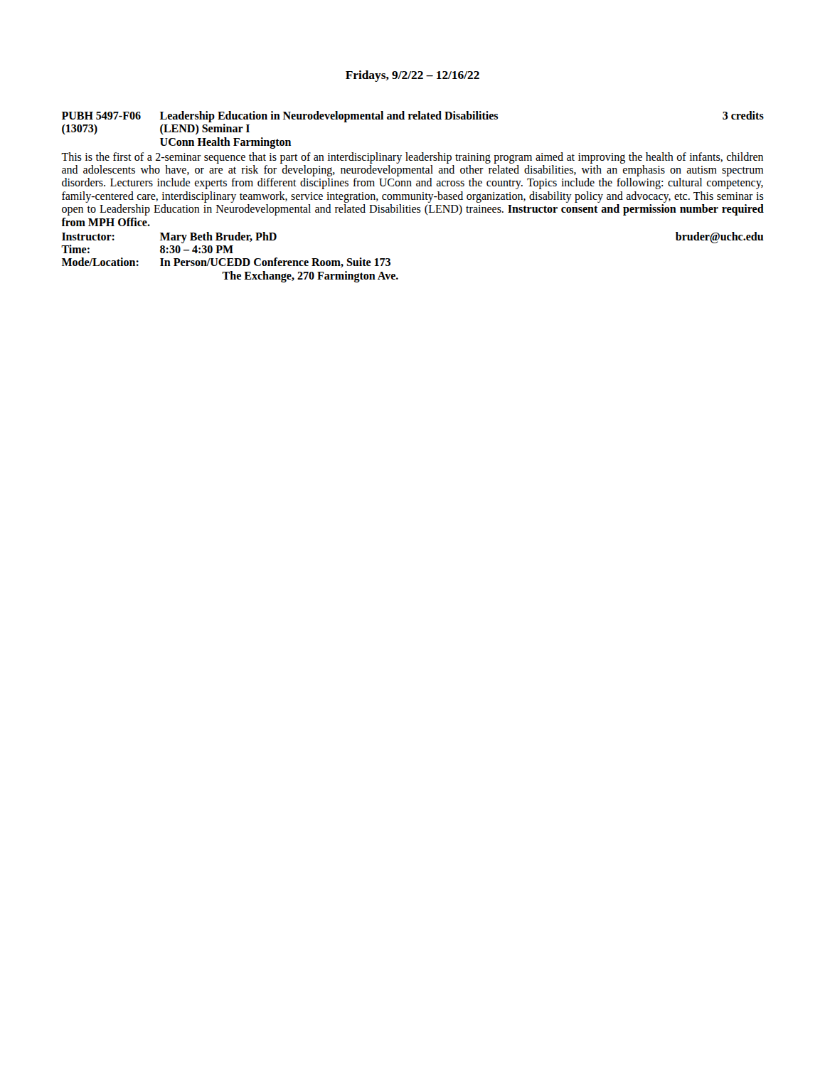Fridays, 9/2/22 – 12/16/22
| PUBH 5497-F06 (13073) | Leadership Education in Neurodevelopmental and related Disabilities (LEND) Seminar I UConn Health Farmington | 3 credits |
This is the first of a 2-seminar sequence that is part of an interdisciplinary leadership training program aimed at improving the health of infants, children and adolescents who have, or are at risk for developing, neurodevelopmental and other related disabilities, with an emphasis on autism spectrum disorders. Lecturers include experts from different disciplines from UConn and across the country. Topics include the following: cultural competency, family-centered care, interdisciplinary teamwork, service integration, community-based organization, disability policy and advocacy, etc. This seminar is open to Leadership Education in Neurodevelopmental and related Disabilities (LEND) trainees. Instructor consent and permission number required from MPH Office.
| Instructor: | Mary Beth Bruder, PhD | bruder@uchc.edu |
| Time: | 8:30 – 4:30 PM |
| Mode/Location: | In Person/UCEDD Conference Room, Suite 173 The Exchange, 270 Farmington Ave. |